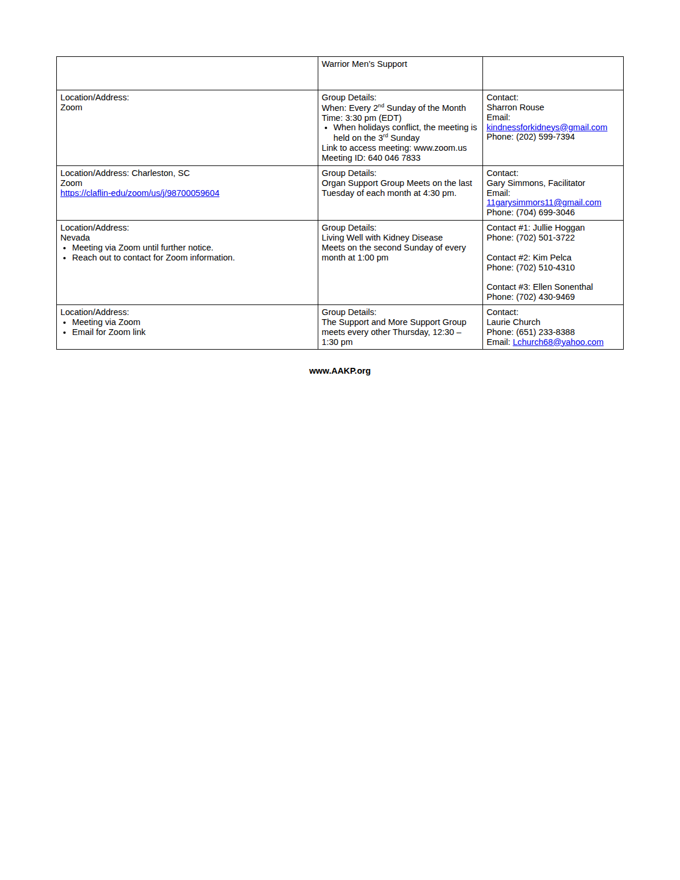| | Warrior Men’s Support | |
| Location/Address: Zoom | Group Details: When: Every 2 nd Sunday of the Month Time: 3:30 pm (EDT) When holidays conflict, the meeting is held on the 3 rd Sunday Link to access meeting: www.zoom.us Meeting ID: 640 046 7833 | Contact: Sharron Rouse Email: kindnessforkidneys@gmail.com Phone: (202) 599-7394 |
| Location/Address: Charleston, SC Zoom https://claflin-edu/zoom/us/j/98700059604 | Group Details: Organ Support Group Meets on the last Tuesday of each month at 4:30 pm. | Contact: Gary Simmons, Facilitator Email: 11garysimmors11@gmail.com Phone: (704) 699-3046 |
| Location/Address: Nevada Meeting via Zoom until further notice. Reach out to contact for Zoom information. | Group Details: Living Well with Kidney Disease Meets on the second Sunday of every month at 1:00 pm | Contact #1: Jullie Hoggan Phone: (702) 501-3722 Contact #2: Kim Pelca Phone: (702) 510-4310 Contact #3: Ellen Sonenthal Phone: (702) 430-9469 |
| Location/Address: Meeting via Zoom Email for Zoom link | Group Details: The Support and More Support Group meets every other Thursday, 12:30 – 1:30 pm | Contact: Laurie Church Phone: (651) 233-8388 Email: Lchurch68@yahoo.com |
www.AAKP.org